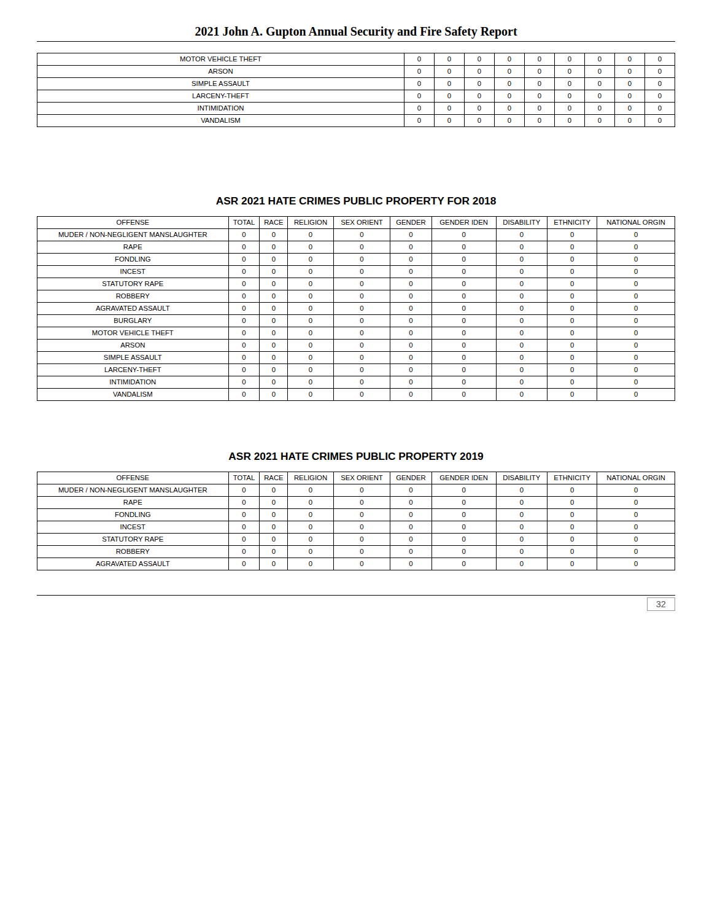2021 John A. Gupton Annual Security and Fire Safety Report
| MOTOR VEHICLE THEFT | 0 | 0 | 0 | 0 | 0 | 0 | 0 | 0 | 0 |
| ARSON | 0 | 0 | 0 | 0 | 0 | 0 | 0 | 0 | 0 |
| SIMPLE ASSAULT | 0 | 0 | 0 | 0 | 0 | 0 | 0 | 0 | 0 |
| LARCENY-THEFT | 0 | 0 | 0 | 0 | 0 | 0 | 0 | 0 | 0 |
| INTIMIDATION | 0 | 0 | 0 | 0 | 0 | 0 | 0 | 0 | 0 |
| VANDALISM | 0 | 0 | 0 | 0 | 0 | 0 | 0 | 0 | 0 |
ASR 2021 HATE CRIMES PUBLIC PROPERTY FOR 2018
| OFFENSE | TOTAL | RACE | RELIGION | SEX ORIENT | GENDER | GENDER IDEN | DISABILITY | ETHNICITY | NATIONAL ORGIN |
| --- | --- | --- | --- | --- | --- | --- | --- | --- | --- |
| MUDER / NON-NEGLIGENT MANSLAUGHTER | 0 | 0 | 0 | 0 | 0 | 0 | 0 | 0 | 0 |
| RAPE | 0 | 0 | 0 | 0 | 0 | 0 | 0 | 0 | 0 |
| FONDLING | 0 | 0 | 0 | 0 | 0 | 0 | 0 | 0 | 0 |
| INCEST | 0 | 0 | 0 | 0 | 0 | 0 | 0 | 0 | 0 |
| STATUTORY RAPE | 0 | 0 | 0 | 0 | 0 | 0 | 0 | 0 | 0 |
| ROBBERY | 0 | 0 | 0 | 0 | 0 | 0 | 0 | 0 | 0 |
| AGRAVATED ASSAULT | 0 | 0 | 0 | 0 | 0 | 0 | 0 | 0 | 0 |
| BURGLARY | 0 | 0 | 0 | 0 | 0 | 0 | 0 | 0 | 0 |
| MOTOR VEHICLE THEFT | 0 | 0 | 0 | 0 | 0 | 0 | 0 | 0 | 0 |
| ARSON | 0 | 0 | 0 | 0 | 0 | 0 | 0 | 0 | 0 |
| SIMPLE ASSAULT | 0 | 0 | 0 | 0 | 0 | 0 | 0 | 0 | 0 |
| LARCENY-THEFT | 0 | 0 | 0 | 0 | 0 | 0 | 0 | 0 | 0 |
| INTIMIDATION | 0 | 0 | 0 | 0 | 0 | 0 | 0 | 0 | 0 |
| VANDALISM | 0 | 0 | 0 | 0 | 0 | 0 | 0 | 0 | 0 |
ASR 2021 HATE CRIMES PUBLIC PROPERTY 2019
| OFFENSE | TOTAL | RACE | RELIGION | SEX ORIENT | GENDER | GENDER IDEN | DISABILITY | ETHNICITY | NATIONAL ORGIN |
| --- | --- | --- | --- | --- | --- | --- | --- | --- | --- |
| MUDER / NON-NEGLIGENT MANSLAUGHTER | 0 | 0 | 0 | 0 | 0 | 0 | 0 | 0 | 0 |
| RAPE | 0 | 0 | 0 | 0 | 0 | 0 | 0 | 0 | 0 |
| FONDLING | 0 | 0 | 0 | 0 | 0 | 0 | 0 | 0 | 0 |
| INCEST | 0 | 0 | 0 | 0 | 0 | 0 | 0 | 0 | 0 |
| STATUTORY RAPE | 0 | 0 | 0 | 0 | 0 | 0 | 0 | 0 | 0 |
| ROBBERY | 0 | 0 | 0 | 0 | 0 | 0 | 0 | 0 | 0 |
| AGRAVATED ASSAULT | 0 | 0 | 0 | 0 | 0 | 0 | 0 | 0 | 0 |
32